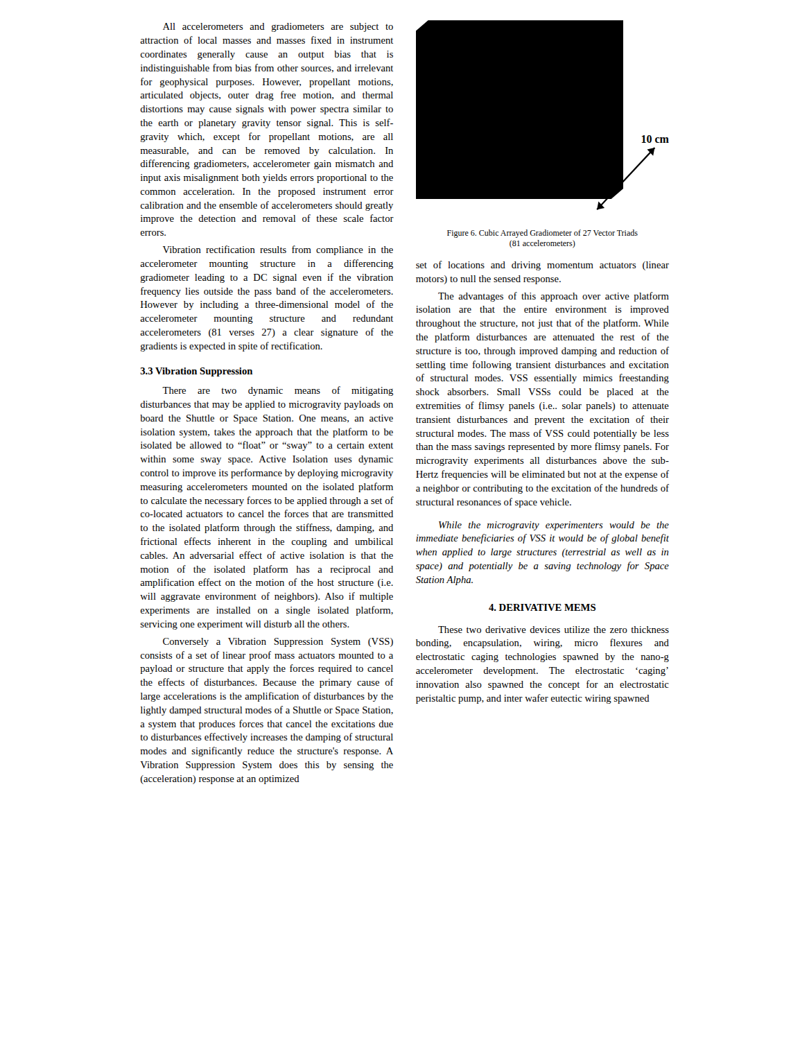All accelerometers and gradiometers are subject to attraction of local masses and masses fixed in instrument coordinates generally cause an output bias that is indistinguishable from bias from other sources, and irrelevant for geophysical purposes. However, propellant motions, articulated objects, outer drag free motion, and thermal distortions may cause signals with power spectra similar to the earth or planetary gravity tensor signal. This is self-gravity which, except for propellant motions, are all measurable, and can be removed by calculation. In differencing gradiometers, accelerometer gain mismatch and input axis misalignment both yields errors proportional to the common acceleration. In the proposed instrument error calibration and the ensemble of accelerometers should greatly improve the detection and removal of these scale factor errors.
Vibration rectification results from compliance in the accelerometer mounting structure in a differencing gradiometer leading to a DC signal even if the vibration frequency lies outside the pass band of the accelerometers. However by including a three-dimensional model of the accelerometer mounting structure and redundant accelerometers (81 verses 27) a clear signature of the gradients is expected in spite of rectification.
3.3 Vibration Suppression
There are two dynamic means of mitigating disturbances that may be applied to microgravity payloads on board the Shuttle or Space Station. One means, an active isolation system, takes the approach that the platform to be isolated be allowed to “float” or “sway” to a certain extent within some sway space. Active Isolation uses dynamic control to improve its performance by deploying microgravity measuring accelerometers mounted on the isolated platform to calculate the necessary forces to be applied through a set of co-located actuators to cancel the forces that are transmitted to the isolated platform through the stiffness, damping, and frictional effects inherent in the coupling and umbilical cables. An adversarial effect of active isolation is that the motion of the isolated platform has a reciprocal and amplification effect on the motion of the host structure (i.e. will aggravate environment of neighbors). Also if multiple experiments are installed on a single isolated platform, servicing one experiment will disturb all the others.
Conversely a Vibration Suppression System (VSS) consists of a set of linear proof mass actuators mounted to a payload or structure that apply the forces required to cancel the effects of disturbances. Because the primary cause of large accelerations is the amplification of disturbances by the lightly damped structural modes of a Shuttle or Space Station, a system that produces forces that cancel the excitations due to disturbances effectively increases the damping of structural modes and significantly reduce the structure's response. A Vibration Suppression System does this by sensing the (acceleration) response at an optimized
10 cm
Figure 6. Cubic Arrayed Gradiometer of 27 Vector Triads
(81 accelerometers)
set of locations and driving momentum actuators (linear motors) to null the sensed response.
The advantages of this approach over active platform isolation are that the entire environment is improved throughout the structure, not just that of the platform. While the platform disturbances are attenuated the rest of the structure is too, through improved damping and reduction of settling time following transient disturbances and excitation of structural modes. VSS essentially mimics freestanding shock absorbers. Small VSSs could be placed at the extremities of flimsy panels (i.e.. solar panels) to attenuate transient disturbances and prevent the excitation of their structural modes. The mass of VSS could potentially be less than the mass savings represented by more flimsy panels. For microgravity experiments all disturbances above the sub-Hertz frequencies will be eliminated but not at the expense of a neighbor or contributing to the excitation of the hundreds of structural resonances of space vehicle.
While the microgravity experimenters would be the immediate beneficiaries of VSS it would be of global benefit when applied to large structures (terrestrial as well as in space) and potentially be a saving technology for Space Station Alpha.
4. DERIVATIVE MEMS
These two derivative devices utilize the zero thickness bonding, encapsulation, wiring, micro flexures and electrostatic caging technologies spawned by the nano-g accelerometer development. The electrostatic ‘caging’ innovation also spawned the concept for an electrostatic peristaltic pump, and inter wafer eutectic wiring spawned